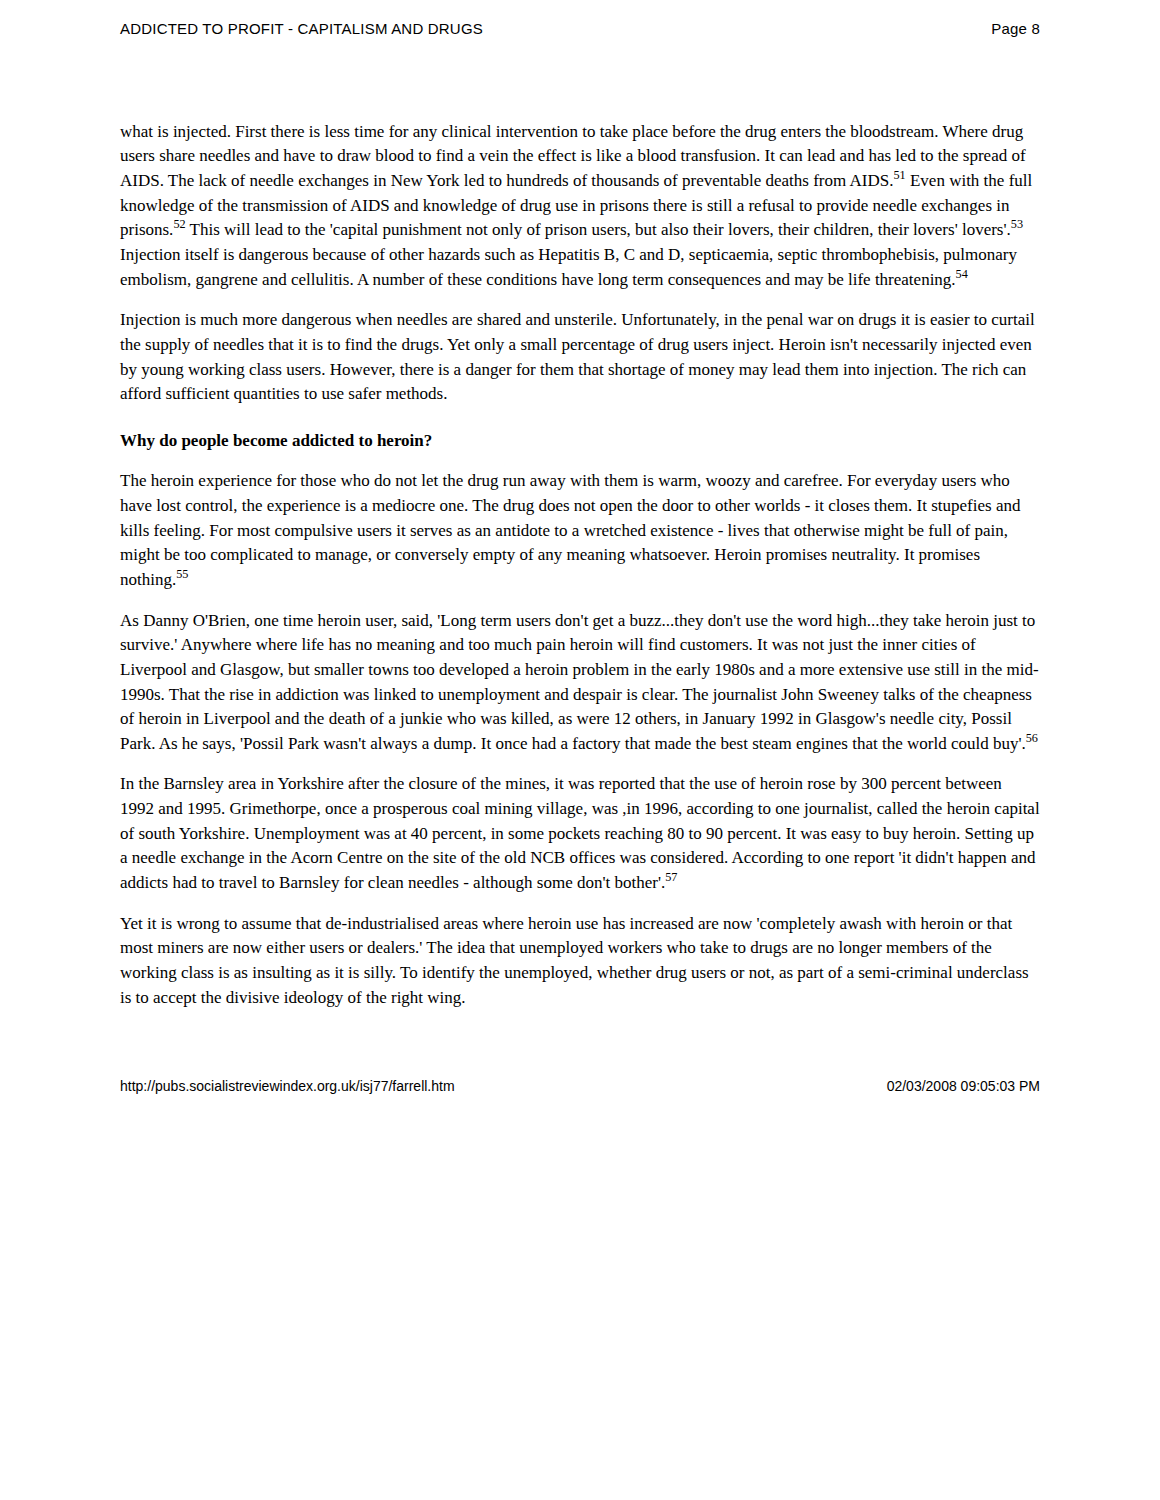ADDICTED TO PROFIT - CAPITALISM AND DRUGS
Page 8
what is injected. First there is less time for any clinical intervention to take place before the drug enters the bloodstream. Where drug users share needles and have to draw blood to find a vein the effect is like a blood transfusion. It can lead and has led to the spread of AIDS. The lack of needle exchanges in New York led to hundreds of thousands of preventable deaths from AIDS.51 Even with the full knowledge of the transmission of AIDS and knowledge of drug use in prisons there is still a refusal to provide needle exchanges in prisons.52 This will lead to the 'capital punishment not only of prison users, but also their lovers, their children, their lovers' lovers'.53 Injection itself is dangerous because of other hazards such as Hepatitis B, C and D, septicaemia, septic thrombophebisis, pulmonary embolism, gangrene and cellulitis. A number of these conditions have long term consequences and may be life threatening.54
Injection is much more dangerous when needles are shared and unsterile. Unfortunately, in the penal war on drugs it is easier to curtail the supply of needles that it is to find the drugs. Yet only a small percentage of drug users inject. Heroin isn't necessarily injected even by young working class users. However, there is a danger for them that shortage of money may lead them into injection. The rich can afford sufficient quantities to use safer methods.
Why do people become addicted to heroin?
The heroin experience for those who do not let the drug run away with them is warm, woozy and carefree. For everyday users who have lost control, the experience is a mediocre one. The drug does not open the door to other worlds - it closes them. It stupefies and kills feeling. For most compulsive users it serves as an antidote to a wretched existence - lives that otherwise might be full of pain, might be too complicated to manage, or conversely empty of any meaning whatsoever. Heroin promises neutrality. It promises nothing.55
As Danny O'Brien, one time heroin user, said, 'Long term users don't get a buzz...they don't use the word high...they take heroin just to survive.' Anywhere where life has no meaning and too much pain heroin will find customers. It was not just the inner cities of Liverpool and Glasgow, but smaller towns too developed a heroin problem in the early 1980s and a more extensive use still in the mid-1990s. That the rise in addiction was linked to unemployment and despair is clear. The journalist John Sweeney talks of the cheapness of heroin in Liverpool and the death of a junkie who was killed, as were 12 others, in January 1992 in Glasgow's needle city, Possil Park. As he says, 'Possil Park wasn't always a dump. It once had a factory that made the best steam engines that the world could buy'.56
In the Barnsley area in Yorkshire after the closure of the mines, it was reported that the use of heroin rose by 300 percent between 1992 and 1995. Grimethorpe, once a prosperous coal mining village, was ,in 1996, according to one journalist, called the heroin capital of south Yorkshire. Unemployment was at 40 percent, in some pockets reaching 80 to 90 percent. It was easy to buy heroin. Setting up a needle exchange in the Acorn Centre on the site of the old NCB offices was considered. According to one report 'it didn't happen and addicts had to travel to Barnsley for clean needles - although some don't bother'.57
Yet it is wrong to assume that de-industrialised areas where heroin use has increased are now 'completely awash with heroin or that most miners are now either users or dealers.' The idea that unemployed workers who take to drugs are no longer members of the working class is as insulting as it is silly. To identify the unemployed, whether drug users or not, as part of a semi-criminal underclass is to accept the divisive ideology of the right wing.
http://pubs.socialistreviewindex.org.uk/isj77/farrell.htm
02/03/2008 09:05:03 PM